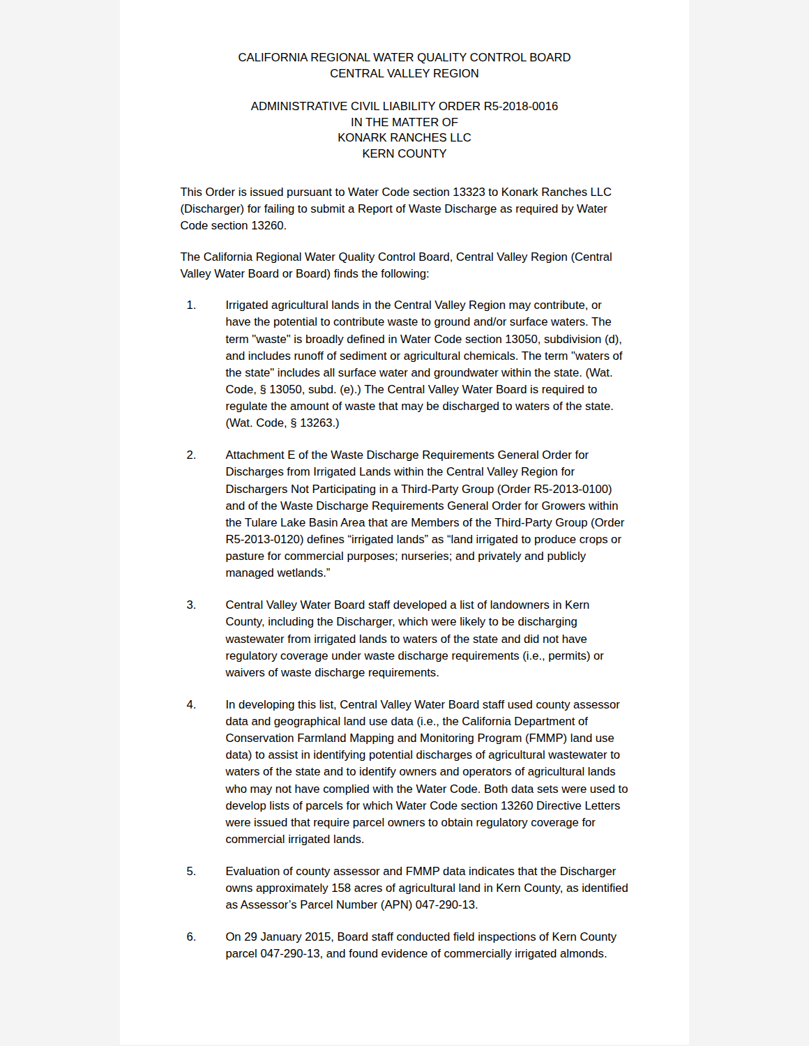CALIFORNIA REGIONAL WATER QUALITY CONTROL BOARD
CENTRAL VALLEY REGION
ADMINISTRATIVE CIVIL LIABILITY ORDER R5-2018-0016
IN THE MATTER OF
KONARK RANCHES LLC
KERN COUNTY
This Order is issued pursuant to Water Code section 13323 to Konark Ranches LLC (Discharger) for failing to submit a Report of Waste Discharge as required by Water Code section 13260.
The California Regional Water Quality Control Board, Central Valley Region (Central Valley Water Board or Board) finds the following:
Irrigated agricultural lands in the Central Valley Region may contribute, or have the potential to contribute waste to ground and/or surface waters. The term "waste" is broadly defined in Water Code section 13050, subdivision (d), and includes runoff of sediment or agricultural chemicals. The term "waters of the state" includes all surface water and groundwater within the state. (Wat. Code, § 13050, subd. (e).) The Central Valley Water Board is required to regulate the amount of waste that may be discharged to waters of the state. (Wat. Code, § 13263.)
Attachment E of the Waste Discharge Requirements General Order for Discharges from Irrigated Lands within the Central Valley Region for Dischargers Not Participating in a Third-Party Group (Order R5-2013-0100) and of the Waste Discharge Requirements General Order for Growers within the Tulare Lake Basin Area that are Members of the Third-Party Group (Order R5-2013-0120) defines “irrigated lands” as “land irrigated to produce crops or pasture for commercial purposes; nurseries; and privately and publicly managed wetlands.”
Central Valley Water Board staff developed a list of landowners in Kern County, including the Discharger, which were likely to be discharging wastewater from irrigated lands to waters of the state and did not have regulatory coverage under waste discharge requirements (i.e., permits) or waivers of waste discharge requirements.
In developing this list, Central Valley Water Board staff used county assessor data and geographical land use data (i.e., the California Department of Conservation Farmland Mapping and Monitoring Program (FMMP) land use data) to assist in identifying potential discharges of agricultural wastewater to waters of the state and to identify owners and operators of agricultural lands who may not have complied with the Water Code. Both data sets were used to develop lists of parcels for which Water Code section 13260 Directive Letters were issued that require parcel owners to obtain regulatory coverage for commercial irrigated lands.
Evaluation of county assessor and FMMP data indicates that the Discharger owns approximately 158 acres of agricultural land in Kern County, as identified as Assessor’s Parcel Number (APN) 047-290-13.
On 29 January 2015, Board staff conducted field inspections of Kern County parcel 047-290-13, and found evidence of commercially irrigated almonds.